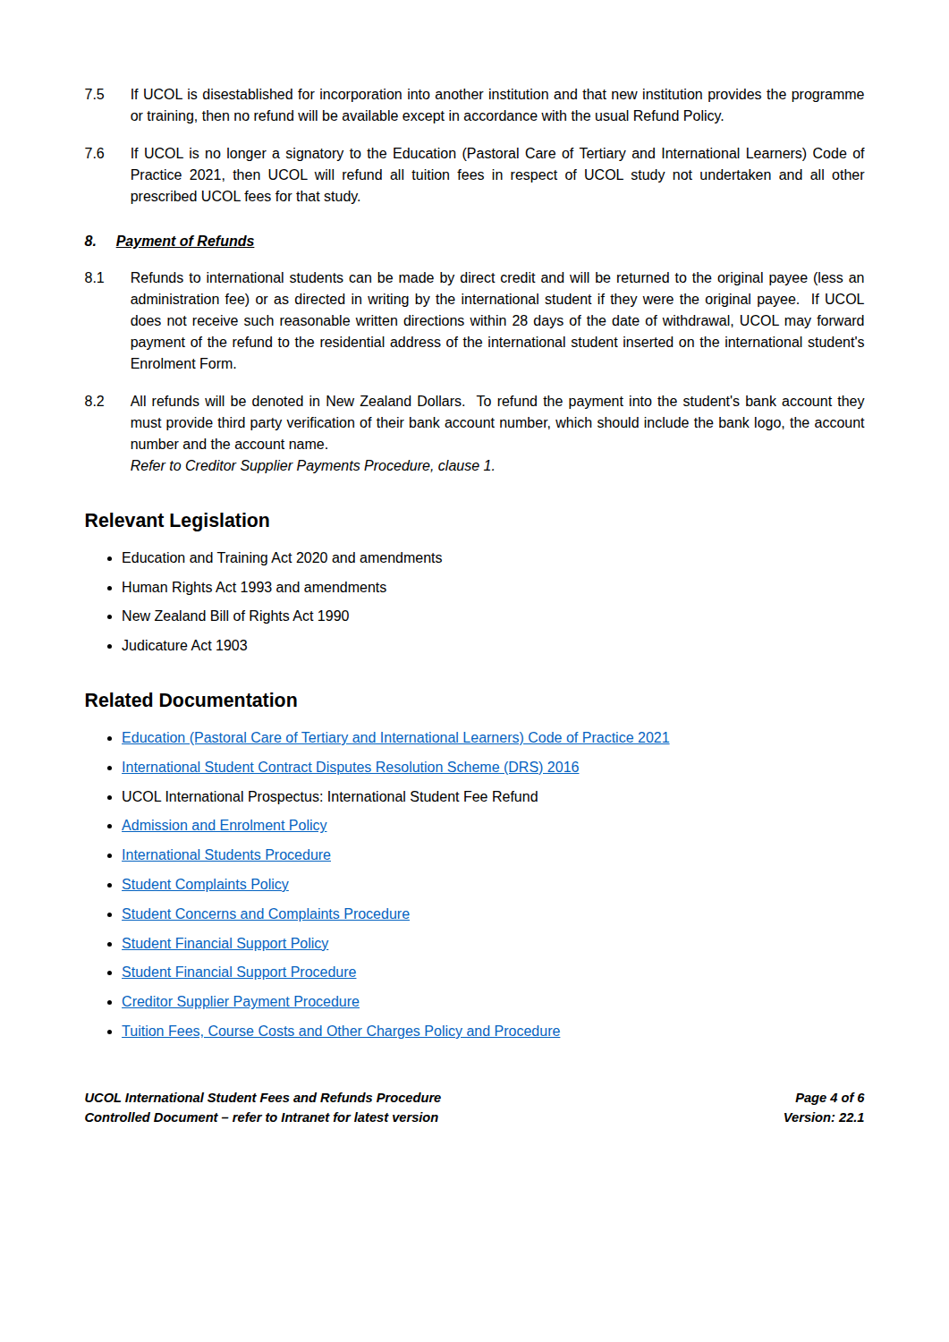7.5
If UCOL is disestablished for incorporation into another institution and that new institution provides the programme or training, then no refund will be available except in accordance with the usual Refund Policy.
7.6
If UCOL is no longer a signatory to the Education (Pastoral Care of Tertiary and International Learners) Code of Practice 2021, then UCOL will refund all tuition fees in respect of UCOL study not undertaken and all other prescribed UCOL fees for that study.
8. Payment of Refunds
8.1
Refunds to international students can be made by direct credit and will be returned to the original payee (less an administration fee) or as directed in writing by the international student if they were the original payee. If UCOL does not receive such reasonable written directions within 28 days of the date of withdrawal, UCOL may forward payment of the refund to the residential address of the international student inserted on the international student's Enrolment Form.
8.2
All refunds will be denoted in New Zealand Dollars. To refund the payment into the student's bank account they must provide third party verification of their bank account number, which should include the bank logo, the account number and the account name.
Refer to Creditor Supplier Payments Procedure, clause 1.
Relevant Legislation
Education and Training Act 2020 and amendments
Human Rights Act 1993 and amendments
New Zealand Bill of Rights Act 1990
Judicature Act 1903
Related Documentation
Education (Pastoral Care of Tertiary and International Learners) Code of Practice 2021
International Student Contract Disputes Resolution Scheme (DRS) 2016
UCOL International Prospectus: International Student Fee Refund
Admission and Enrolment Policy
International Students Procedure
Student Complaints Policy
Student Concerns and Complaints Procedure
Student Financial Support Policy
Student Financial Support Procedure
Creditor Supplier Payment Procedure
Tuition Fees, Course Costs and Other Charges Policy and Procedure
UCOL International Student Fees and Refunds Procedure
Controlled Document – refer to Intranet for latest version
Page 4 of 6
Version: 22.1